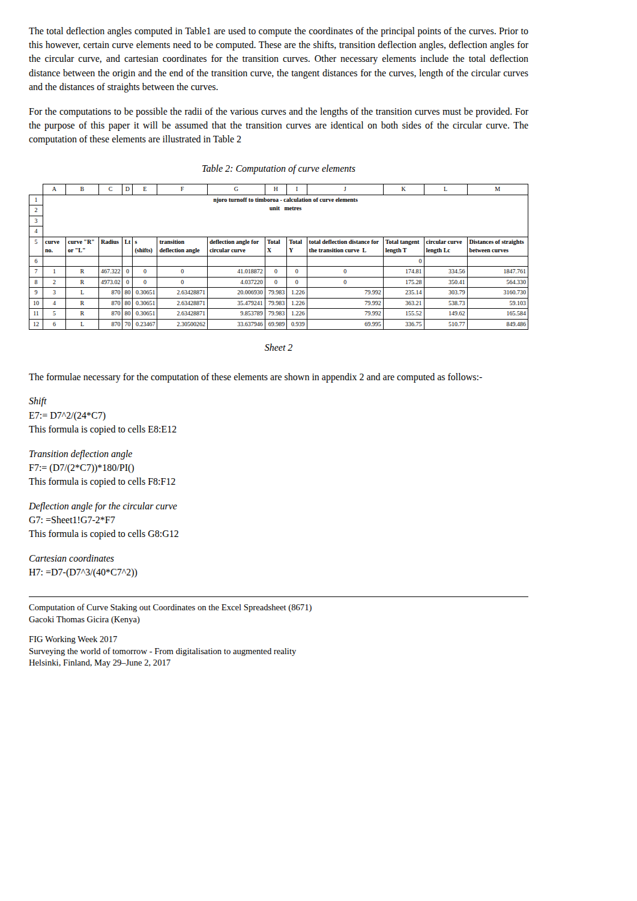The total deflection angles computed in Table1 are used to compute the coordinates of the principal points of the curves. Prior to this however, certain curve elements need to be computed. These are the shifts, transition deflection angles, deflection angles for the circular curve, and cartesian coordinates for the transition curves. Other necessary elements include the total deflection distance between the origin and the end of the transition curve, the tangent distances for the curves, length of the circular curves and the distances of straights between the curves.
For the computations to be possible the radii of the various curves and the lengths of the transition curves must be provided. For the purpose of this paper it will be assumed that the transition curves are identical on both sides of the circular curve. The computation of these elements are illustrated in Table 2
Table 2: Computation of curve elements
| | A | B | C | D | E | F | G | H | I | J | K | L | M |
| --- | --- | --- | --- | --- | --- | --- | --- | --- | --- | --- | --- | --- | --- |
| 1 | njoro turnoff to timboroa - calculation of curve elements unit metres |
| 2 |
| 3 |
| 4 |
| 5 | curve no. | curve "R" or "L" | Radius | Lt | s (shifts) | transition deflection angle | deflection angle for circular curve | Total X | Total Y | total deflection distance for the transition curve L | Total tangent length T | circular curve length Lc | Distances of straights between curves |
| 6 | | | | | | | | | | | 0 | | |
| 7 | 1 | R | 467.322 | 0 | 0 | 0 | 41.018872 | 0 | 0 | 0 | 174.81 | 334.56 | 1847.761 |
| 8 | 2 | R | 4973.02 | 0 | 0 | 0 | 4.037220 | 0 | 0 | 0 | 175.28 | 350.41 | 564.330 |
| 9 | 3 | L | 870 | 80 | 0.30651 | 2.63428871 | 20.006930 | 79.983 | 1.226 | 79.992 | 235.14 | 303.79 | 3160.730 |
| 10 | 4 | R | 870 | 80 | 0.30651 | 2.63428871 | 35.479241 | 79.983 | 1.226 | 79.992 | 363.21 | 538.73 | 59.103 |
| 11 | 5 | R | 870 | 80 | 0.30651 | 2.63428871 | 9.853789 | 79.983 | 1.226 | 79.992 | 155.52 | 149.62 | 165.584 |
| 12 | 6 | L | 870 | 70 | 0.23467 | 2.30500262 | 33.637946 | 69.989 | 0.939 | 69.995 | 336.75 | 510.77 | 849.486 |
Sheet 2
The formulae necessary for the computation of these elements are shown in appendix 2 and are computed as follows:-
Shift
E7:= D7^2/(24*C7)
This formula is copied to cells E8:E12
Transition deflection angle
F7:= (D7/(2*C7))*180/PI()
This formula is copied to cells F8:F12
Deflection angle for the circular curve
G7: =Sheet1!G7-2*F7
This formula is copied to cells G8:G12
Cartesian coordinates
H7: =D7-(D7^3/(40*C7^2))
Computation of Curve Staking out Coordinates on the Excel Spreadsheet (8671)
Gacoki Thomas Gicira (Kenya)
FIG Working Week 2017
Surveying the world of tomorrow - From digitalisation to augmented reality
Helsinki, Finland, May 29–June 2, 2017